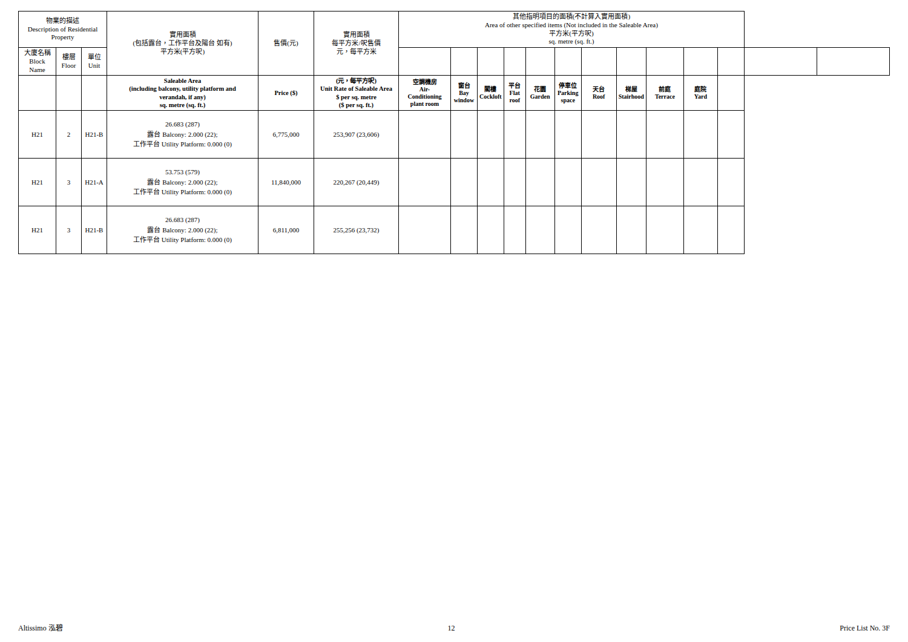| 物業的描述 Description of Residential Property | 實用面積 (包括露台，工作平台及陽台 如有) 平方米(平方呎) | 售價(元) | 實用面積 每平方米/呎售價 元，每平方米 | 其他指明項目的面積(不計算入實用面積) Area of other specified items (Not included in the Saleable Area) 平方米(平方呎) sq. metre (sq. ft.) |
| --- | --- | --- | --- | --- |
| 大廈名稱 Block Name | 樓層 Floor | 單位 Unit | | | | | | | | | | | | | |
| | | | Saleable Area (including balcony, utility platform and verandah, if any) sq. metre (sq. ft.) | Price ($) | (元，每平方呎) Unit Rate of Saleable Area $ per sq. metre ($ per sq. ft.) | 空調機房 Air- Conditioning plant room | 窗台 Bay window | 閣樓 Cockloft | 平台 Flat roof | 花園 Garden | 停車位 Parking space | 天台 Roof | 梯屋 Stairhood | 前庭 Terrace | 庭院 Yard | |
| H21 | 2 | H21-B | 26.683 (287) 露台 Balcony: 2.000 (22); 工作平台 Utility Platform: 0.000 (0) | 6,775,000 | 253,907 (23,606) | | | | | | | | | | | |
| H21 | 3 | H21-A | 53.753 (579) 露台 Balcony: 2.000 (22); 工作平台 Utility Platform: 0.000 (0) | 11,840,000 | 220,267 (20,449) | | | | | | | | | | | |
| H21 | 3 | H21-B | 26.683 (287) 露台 Balcony: 2.000 (22); 工作平台 Utility Platform: 0.000 (0) | 6,811,000 | 255,256 (23,732) | | | | | | | | | | | |
Altissimo 泓碧
12
Price List No. 3F